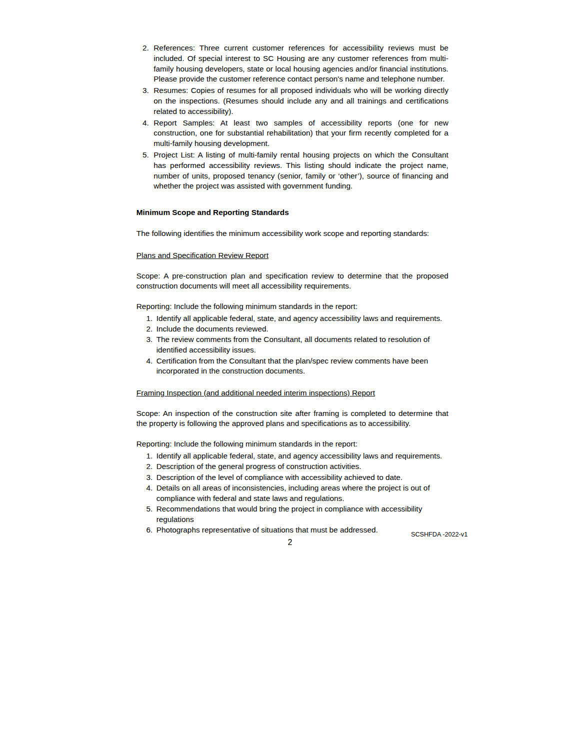References: Three current customer references for accessibility reviews must be included. Of special interest to SC Housing are any customer references from multi-family housing developers, state or local housing agencies and/or financial institutions. Please provide the customer reference contact person's name and telephone number.
Resumes: Copies of resumes for all proposed individuals who will be working directly on the inspections. (Resumes should include any and all trainings and certifications related to accessibility).
Report Samples: At least two samples of accessibility reports (one for new construction, one for substantial rehabilitation) that your firm recently completed for a multi-family housing development.
Project List: A listing of multi-family rental housing projects on which the Consultant has performed accessibility reviews. This listing should indicate the project name, number of units, proposed tenancy (senior, family or ‘other’), source of financing and whether the project was assisted with government funding.
Minimum Scope and Reporting Standards
The following identifies the minimum accessibility work scope and reporting standards:
Plans and Specification Review Report
Scope: A pre-construction plan and specification review to determine that the proposed construction documents will meet all accessibility requirements.
Reporting: Include the following minimum standards in the report:
Identify all applicable federal, state, and agency accessibility laws and requirements.
Include the documents reviewed.
The review comments from the Consultant, all documents related to resolution of identified accessibility issues.
Certification from the Consultant that the plan/spec review comments have been incorporated in the construction documents.
Framing Inspection (and additional needed interim inspections) Report
Scope: An inspection of the construction site after framing is completed to determine that the property is following the approved plans and specifications as to accessibility.
Reporting: Include the following minimum standards in the report:
Identify all applicable federal, state, and agency accessibility laws and requirements.
Description of the general progress of construction activities.
Description of the level of compliance with accessibility achieved to date.
Details on all areas of inconsistencies, including areas where the project is out of compliance with federal and state laws and regulations.
Recommendations that would bring the project in compliance with accessibility regulations
Photographs representative of situations that must be addressed.
2
SCSHFDA -2022-v1